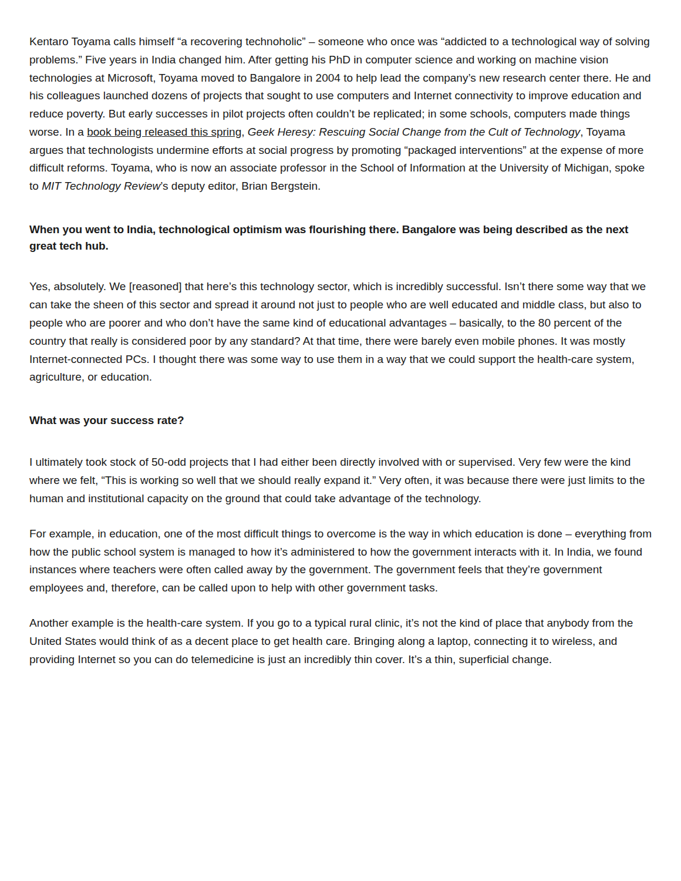Kentaro Toyama calls himself “a recovering technoholic” – someone who once was “addicted to a technological way of solving problems.” Five years in India changed him. After getting his PhD in computer science and working on machine vision technologies at Microsoft, Toyama moved to Bangalore in 2004 to help lead the company’s new research center there. He and his colleagues launched dozens of projects that sought to use computers and Internet connectivity to improve education and reduce poverty. But early successes in pilot projects often couldn’t be replicated; in some schools, computers made things worse. In a book being released this spring, Geek Heresy: Rescuing Social Change from the Cult of Technology, Toyama argues that technologists undermine efforts at social progress by promoting “packaged interventions” at the expense of more difficult reforms. Toyama, who is now an associate professor in the School of Information at the University of Michigan, spoke to MIT Technology Review’s deputy editor, Brian Bergstein.
When you went to India, technological optimism was flourishing there. Bangalore was being described as the next great tech hub.
Yes, absolutely. We [reasoned] that here’s this technology sector, which is incredibly successful. Isn’t there some way that we can take the sheen of this sector and spread it around not just to people who are well educated and middle class, but also to people who are poorer and who don’t have the same kind of educational advantages – basically, to the 80 percent of the country that really is considered poor by any standard? At that time, there were barely even mobile phones. It was mostly Internet-connected PCs. I thought there was some way to use them in a way that we could support the health-care system, agriculture, or education.
What was your success rate?
I ultimately took stock of 50-odd projects that I had either been directly involved with or supervised. Very few were the kind where we felt, “This is working so well that we should really expand it.” Very often, it was because there were just limits to the human and institutional capacity on the ground that could take advantage of the technology.
For example, in education, one of the most difficult things to overcome is the way in which education is done – everything from how the public school system is managed to how it’s administered to how the government interacts with it. In India, we found instances where teachers were often called away by the government. The government feels that they’re government employees and, therefore, can be called upon to help with other government tasks.
Another example is the health-care system. If you go to a typical rural clinic, it’s not the kind of place that anybody from the United States would think of as a decent place to get health care. Bringing along a laptop, connecting it to wireless, and providing Internet so you can do telemedicine is just an incredibly thin cover. It’s a thin, superficial change.